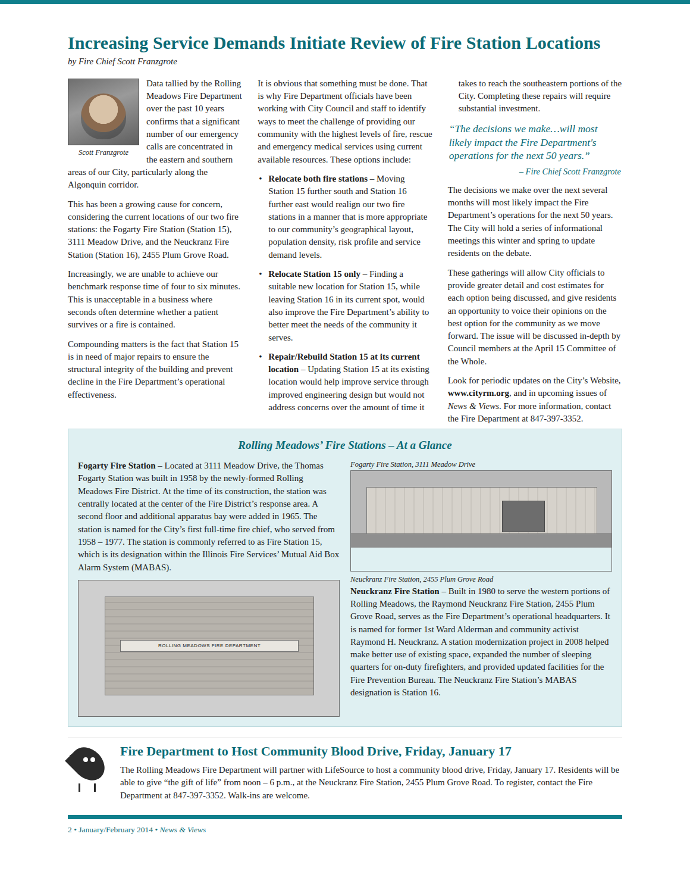Increasing Service Demands Initiate Review of Fire Station Locations
by Fire Chief Scott Franzgrote
Scott Franzgrote
Data tallied by the Rolling Meadows Fire Department over the past 10 years confirms that a significant number of our emergency calls are concentrated in the eastern and southern areas of our City, particularly along the Algonquin corridor.
This has been a growing cause for concern, considering the current locations of our two fire stations: the Fogarty Fire Station (Station 15), 3111 Meadow Drive, and the Neuckranz Fire Station (Station 16), 2455 Plum Grove Road.
Increasingly, we are unable to achieve our benchmark response time of four to six minutes. This is unacceptable in a business where seconds often determine whether a patient survives or a fire is contained.
Compounding matters is the fact that Station 15 is in need of major repairs to ensure the structural integrity of the building and prevent decline in the Fire Department’s operational effectiveness.
It is obvious that something must be done. That is why Fire Department officials have been working with City Council and staff to identify ways to meet the challenge of providing our community with the highest levels of fire, rescue and emergency medical services using current available resources. These options include:
Relocate both fire stations – Moving Station 15 further south and Station 16 further east would realign our two fire stations in a manner that is more appropriate to our community’s geographical layout, population density, risk profile and service demand levels.
Relocate Station 15 only – Finding a suitable new location for Station 15, while leaving Station 16 in its current spot, would also improve the Fire Department’s ability to better meet the needs of the community it serves.
Repair/Rebuild Station 15 at its current location – Updating Station 15 at its existing location would help improve service through improved engineering design but would not address concerns over the amount of time it takes to reach the southeastern portions of the City. Completing these repairs will require substantial investment.
“The decisions we make…will most likely impact the Fire Department's operations for the next 50 years.” – Fire Chief Scott Franzgrote
The decisions we make over the next several months will most likely impact the Fire Department’s operations for the next 50 years. The City will hold a series of informational meetings this winter and spring to update residents on the debate.
These gatherings will allow City officials to provide greater detail and cost estimates for each option being discussed, and give residents an opportunity to voice their opinions on the best option for the community as we move forward. The issue will be discussed in-depth by Council members at the April 15 Committee of the Whole.
Look for periodic updates on the City’s Website, www.cityrm.org, and in upcoming issues of News & Views. For more information, contact the Fire Department at 847-397-3352.
Rolling Meadows’ Fire Stations – At a Glance
Fogarty Fire Station – Located at 3111 Meadow Drive, the Thomas Fogarty Station was built in 1958 by the newly-formed Rolling Meadows Fire District. At the time of its construction, the station was centrally located at the center of the Fire District’s response area. A second floor and additional apparatus bay were added in 1965. The station is named for the City’s first full-time fire chief, who served from 1958 – 1977. The station is commonly referred to as Fire Station 15, which is its designation within the Illinois Fire Services’ Mutual Aid Box Alarm System (MABAS).
Fogarty Fire Station, 3111 Meadow Drive
Neuckranz Fire Station, 2455 Plum Grove Road
Neuckranz Fire Station – Built in 1980 to serve the western portions of Rolling Meadows, the Raymond Neuckranz Fire Station, 2455 Plum Grove Road, serves as the Fire Department’s operational headquarters. It is named for former 1st Ward Alderman and community activist Raymond H. Neuckranz. A station modernization project in 2008 helped make better use of existing space, expanded the number of sleeping quarters for on-duty firefighters, and provided updated facilities for the Fire Prevention Bureau. The Neuckranz Fire Station’s MABAS designation is Station 16.
Fire Department to Host Community Blood Drive, Friday, January 17
The Rolling Meadows Fire Department will partner with LifeSource to host a community blood drive, Friday, January 17. Residents will be able to give “the gift of life” from noon – 6 p.m., at the Neuckranz Fire Station, 2455 Plum Grove Road. To register, contact the Fire Department at 847-397-3352. Walk-ins are welcome.
2 • January/February 2014 • News & Views